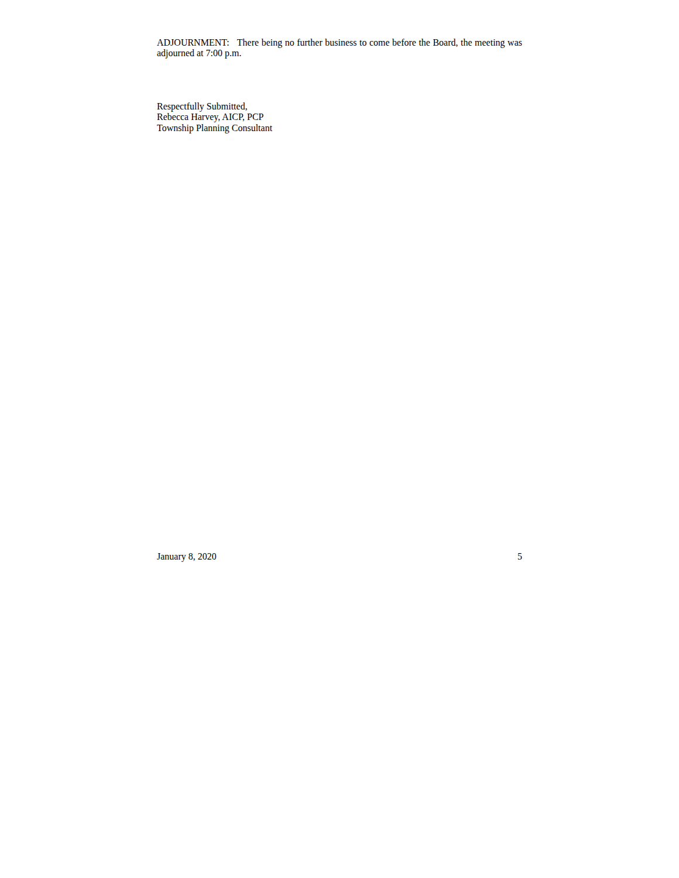ADJOURNMENT: There being no further business to come before the Board, the meeting was adjourned at 7:00 p.m.
Respectfully Submitted,
Rebecca Harvey, AICP, PCP
Township Planning Consultant
January 8, 2020 5